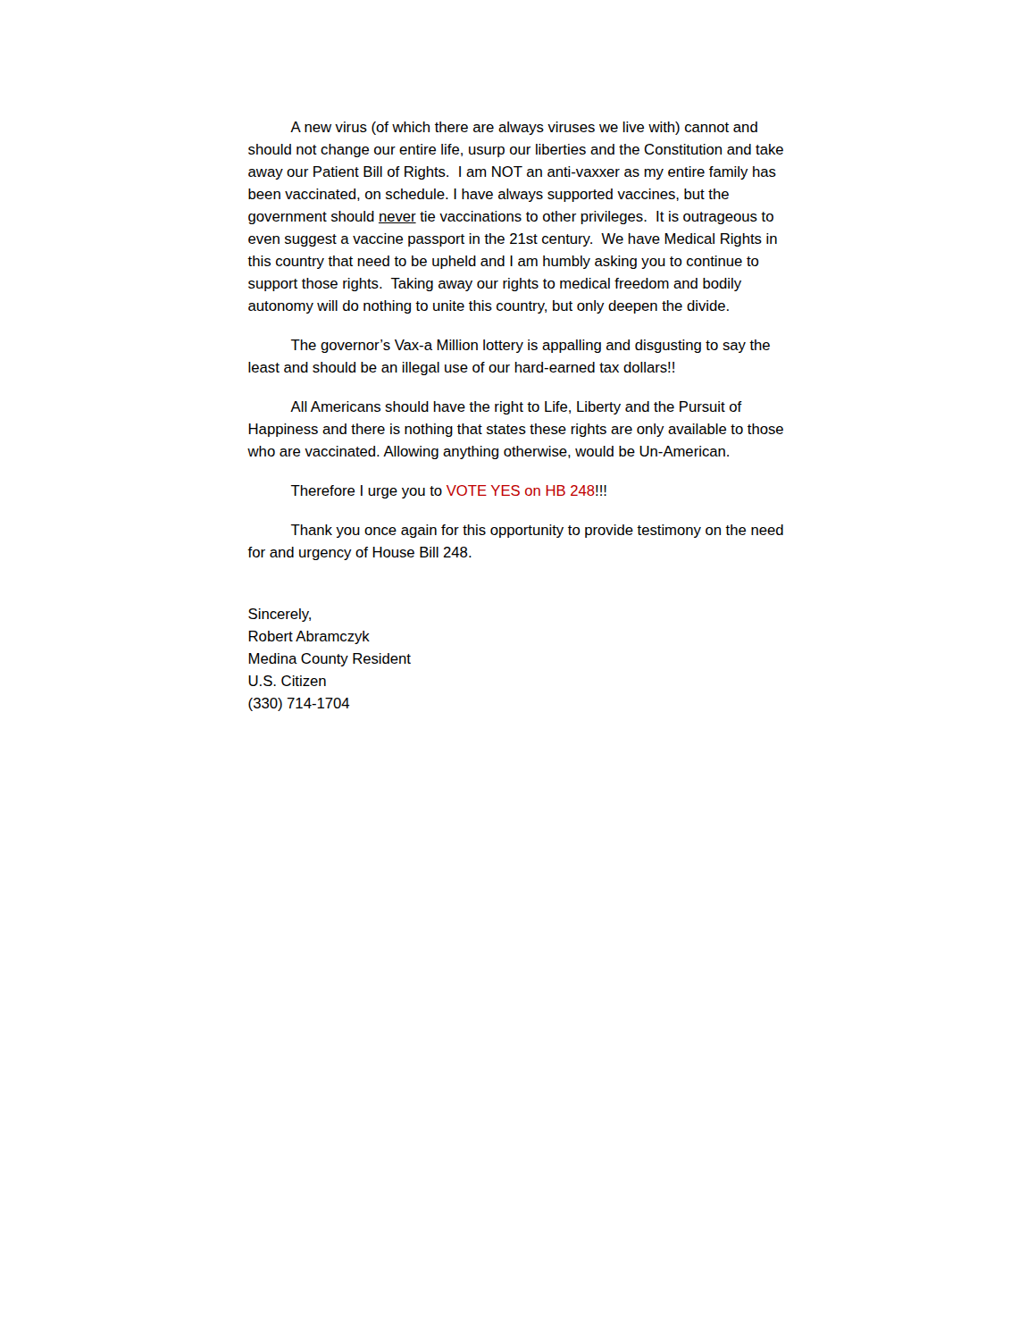A new virus (of which there are always viruses we live with) cannot and should not change our entire life, usurp our liberties and the Constitution and take away our Patient Bill of Rights. I am NOT an anti-vaxxer as my entire family has been vaccinated, on schedule. I have always supported vaccines, but the government should never tie vaccinations to other privileges. It is outrageous to even suggest a vaccine passport in the 21st century. We have Medical Rights in this country that need to be upheld and I am humbly asking you to continue to support those rights. Taking away our rights to medical freedom and bodily autonomy will do nothing to unite this country, but only deepen the divide.
The governor’s Vax-a Million lottery is appalling and disgusting to say the least and should be an illegal use of our hard-earned tax dollars!!
All Americans should have the right to Life, Liberty and the Pursuit of Happiness and there is nothing that states these rights are only available to those who are vaccinated. Allowing anything otherwise, would be Un-American.
Therefore I urge you to VOTE YES on HB 248!!!
Thank you once again for this opportunity to provide testimony on the need for and urgency of House Bill 248.
Sincerely,
Robert Abramczyk
Medina County Resident
U.S. Citizen
(330) 714-1704